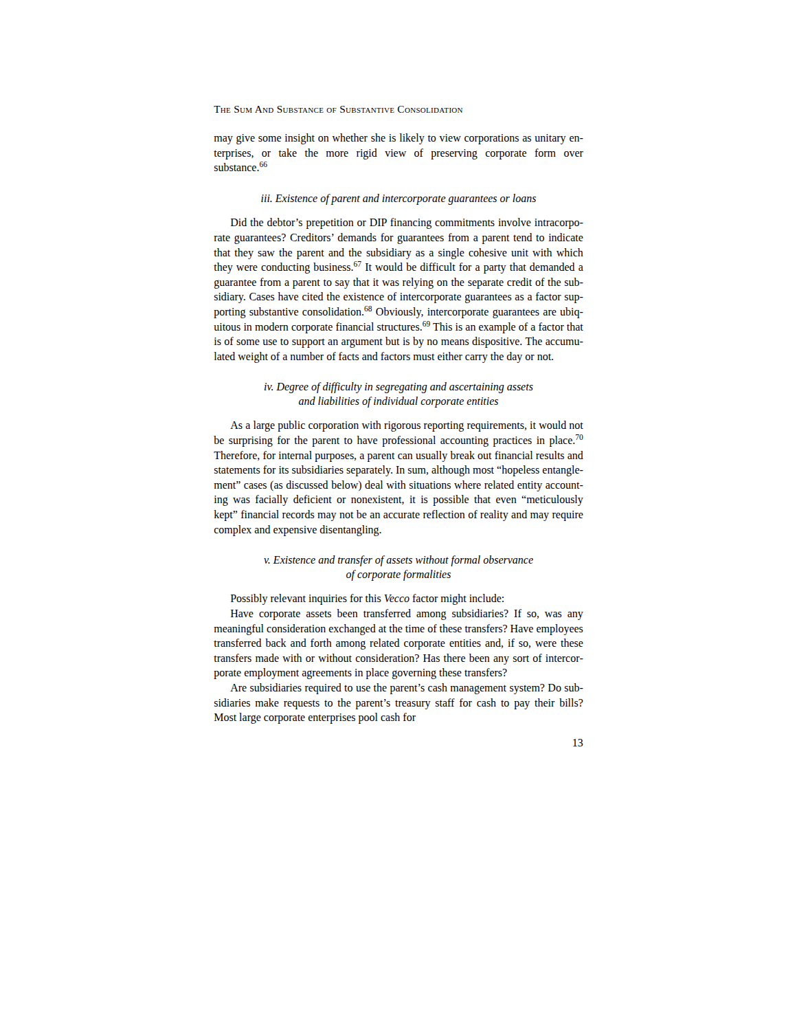The Sum And Substance of Substantive Consolidation
may give some insight on whether she is likely to view corporations as unitary enterprises, or take the more rigid view of preserving corporate form over substance.66
iii. Existence of parent and intercorporate guarantees or loans
Did the debtor’s prepetition or DIP financing commitments involve intracorporate guarantees? Creditors’ demands for guarantees from a parent tend to indicate that they saw the parent and the subsidiary as a single cohesive unit with which they were conducting business.67 It would be difficult for a party that demanded a guarantee from a parent to say that it was relying on the separate credit of the subsidiary. Cases have cited the existence of intercorporate guarantees as a factor supporting substantive consolidation.68 Obviously, intercorporate guarantees are ubiquitous in modern corporate financial structures.69 This is an example of a factor that is of some use to support an argument but is by no means dispositive. The accumulated weight of a number of facts and factors must either carry the day or not.
iv. Degree of difficulty in segregating and ascertaining assets
and liabilities of individual corporate entities
As a large public corporation with rigorous reporting requirements, it would not be surprising for the parent to have professional accounting practices in place.70 Therefore, for internal purposes, a parent can usually break out financial results and statements for its subsidiaries separately. In sum, although most “hopeless entanglement” cases (as discussed below) deal with situations where related entity accounting was facially deficient or nonexistent, it is possible that even “meticulously kept” financial records may not be an accurate reflection of reality and may require complex and expensive disentangling.
v. Existence and transfer of assets without formal observance
of corporate formalities
Possibly relevant inquiries for this Vecco factor might include:
Have corporate assets been transferred among subsidiaries? If so, was any meaningful consideration exchanged at the time of these transfers? Have employees transferred back and forth among related corporate entities and, if so, were these transfers made with or without consideration? Has there been any sort of intercorporate employment agreements in place governing these transfers?
Are subsidiaries required to use the parent’s cash management system? Do subsidiaries make requests to the parent’s treasury staff for cash to pay their bills? Most large corporate enterprises pool cash for
13